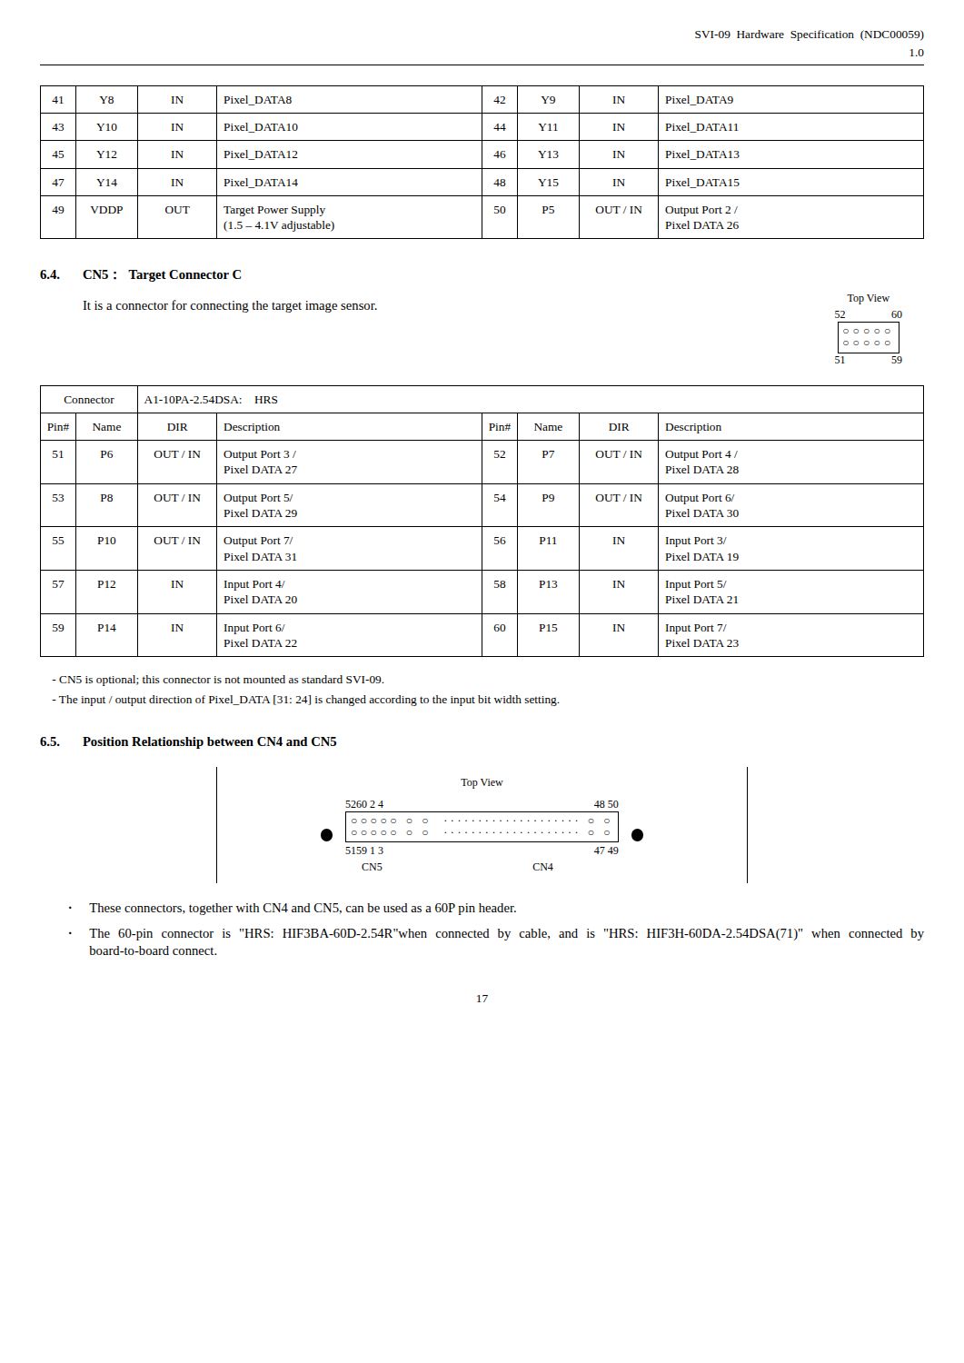SVI‑09 Hardware Specification (NDC00059)
1.0
| 41 | Y8 | IN | Pixel_DATA8 | 42 | Y9 | IN | Pixel_DATA9 |
| 43 | Y10 | IN | Pixel_DATA10 | 44 | Y11 | IN | Pixel_DATA11 |
| 45 | Y12 | IN | Pixel_DATA12 | 46 | Y13 | IN | Pixel_DATA13 |
| 47 | Y14 | IN | Pixel_DATA14 | 48 | Y15 | IN | Pixel_DATA15 |
| 49 | VDDP | OUT | Target Power Supply (1.5 – 4.1V adjustable) | 50 | P5 | OUT / IN | Output Port 2 / Pixel DATA 26 |
6.4. CN5： Target Connector C
Top View
5260
○○○○○
○○○○○
5159
It is a connector for connecting the target image sensor.
| Connector | A1‑10PA‑2.54DSA: HRS |
| Pin# | Name | DIR | Description | Pin# | Name | DIR | Description |
| 51 | P6 | OUT / IN | Output Port 3 / Pixel DATA 27 | 52 | P7 | OUT / IN | Output Port 4 / Pixel DATA 28 |
| 53 | P8 | OUT / IN | Output Port 5/ Pixel DATA 29 | 54 | P9 | OUT / IN | Output Port 6/ Pixel DATA 30 |
| 55 | P10 | OUT / IN | Output Port 7/ Pixel DATA 31 | 56 | P11 | IN | Input Port 3/ Pixel DATA 19 |
| 57 | P12 | IN | Input Port 4/ Pixel DATA 20 | 58 | P13 | IN | Input Port 5/ Pixel DATA 21 |
| 59 | P14 | IN | Input Port 6/ Pixel DATA 22 | 60 | P15 | IN | Input Port 7/ Pixel DATA 23 |
‑ CN5 is optional; this connector is not mounted as standard SVI‑09.
‑ The input / output direction of Pixel_DATA [31: 24] is changed according to the input bit width setting.
6.5. Position Relationship between CN4 and CN5
Top View
5260 2 448 50
○○○○○ ○ ○ ···················· ○ ○
○○○○○ ○ ○ ···················· ○ ○
5159 1 347 49
CN5 CN4
These connectors, together with CN4 and CN5, can be used as a 60P pin header.
The 60‑pin connector is "HRS: HIF3BA‑60D‑2.54R"when connected by cable, and is "HRS: HIF3H‑60DA‑2.54DSA(71)" when connected by board‑to‑board connect.
17